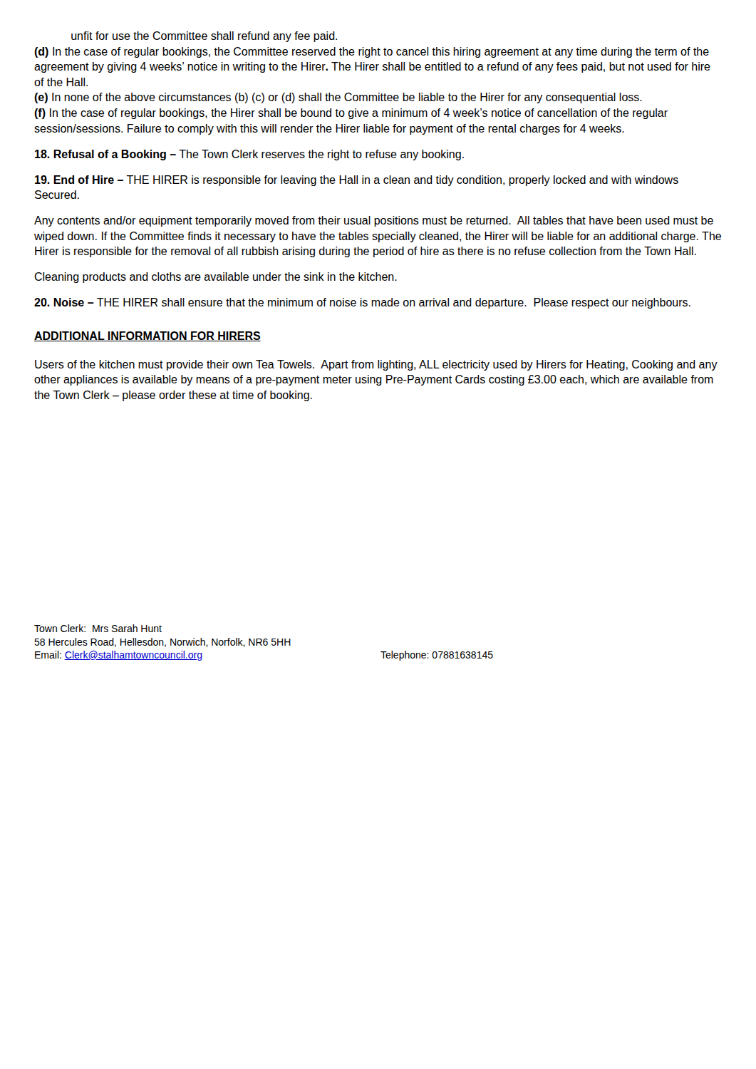unfit for use the Committee shall refund any fee paid.
(d) In the case of regular bookings, the Committee reserved the right to cancel this hiring agreement at any time during the term of the agreement by giving 4 weeks’ notice in writing to the Hirer. The Hirer shall be entitled to a refund of any fees paid, but not used for hire of the Hall.
(e) In none of the above circumstances (b) (c) or (d) shall the Committee be liable to the Hirer for any consequential loss.
(f) In the case of regular bookings, the Hirer shall be bound to give a minimum of 4 week’s notice of cancellation of the regular session/sessions. Failure to comply with this will render the Hirer liable for payment of the rental charges for 4 weeks.
18. Refusal of a Booking – The Town Clerk reserves the right to refuse any booking.
19. End of Hire – THE HIRER is responsible for leaving the Hall in a clean and tidy condition, properly locked and with windows Secured.
Any contents and/or equipment temporarily moved from their usual positions must be returned. All tables that have been used must be wiped down. If the Committee finds it necessary to have the tables specially cleaned, the Hirer will be liable for an additional charge. The Hirer is responsible for the removal of all rubbish arising during the period of hire as there is no refuse collection from the Town Hall.
Cleaning products and cloths are available under the sink in the kitchen.
20. Noise – THE HIRER shall ensure that the minimum of noise is made on arrival and departure. Please respect our neighbours.
ADDITIONAL INFORMATION FOR HIRERS
Users of the kitchen must provide their own Tea Towels. Apart from lighting, ALL electricity used by Hirers for Heating, Cooking and any other appliances is available by means of a pre-payment meter using Pre-Payment Cards costing £3.00 each, which are available from the Town Clerk – please order these at time of booking.
Town Clerk: Mrs Sarah Hunt
58 Hercules Road, Hellesdon, Norwich, Norfolk, NR6 5HH
Email: Clerk@stalhamtowncouncil.org Telephone: 07881638145